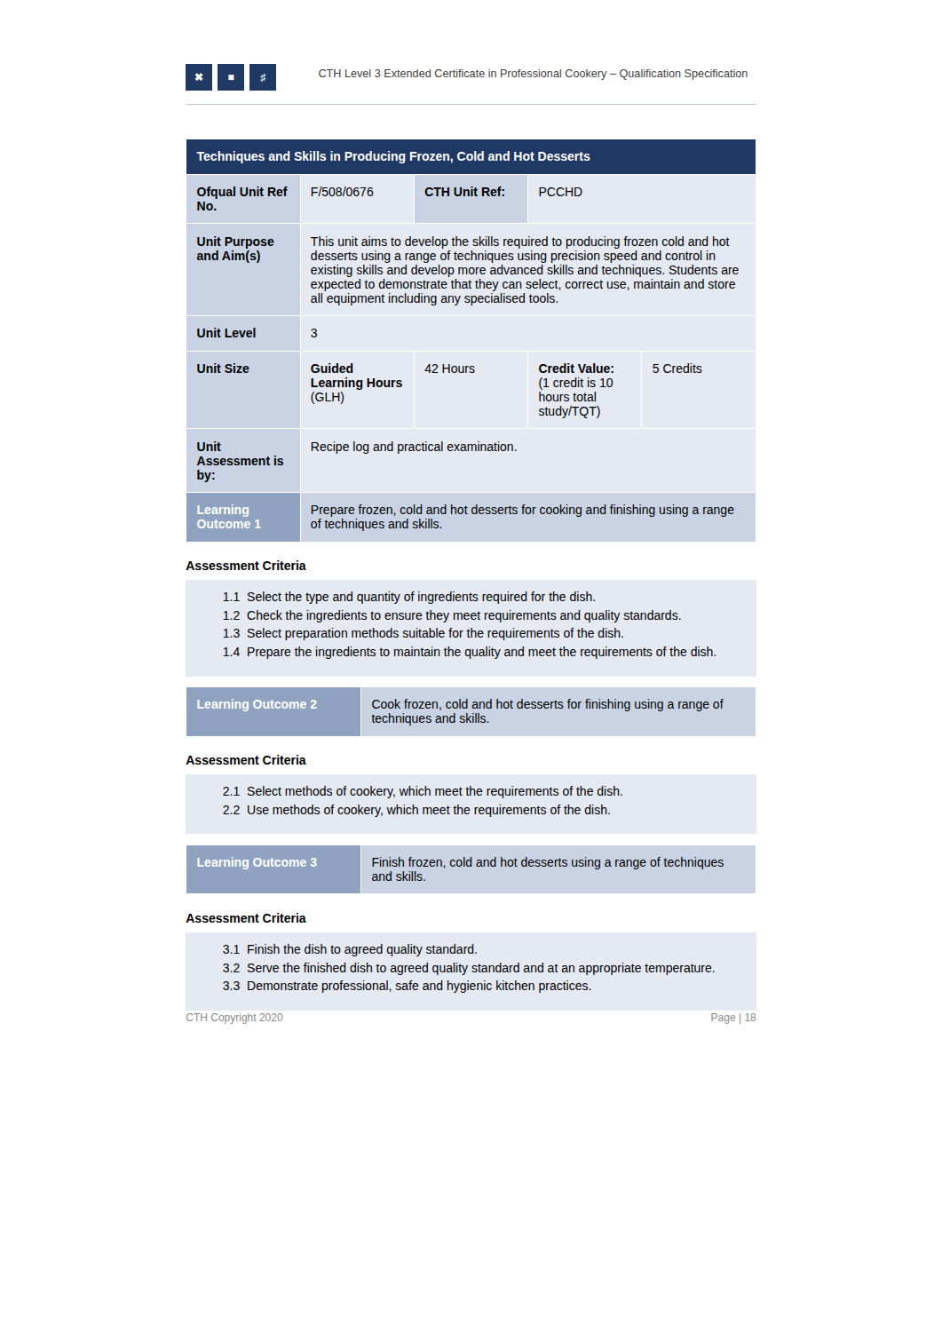✖■♯
CTH Level 3 Extended Certificate in Professional Cookery – Qualification Specification
| Techniques and Skills in Producing Frozen, Cold and Hot Desserts |
| Ofqual Unit Ref No. | F/508/0676 | CTH Unit Ref: | PCCHD |
| Unit Purpose and Aim(s) | This unit aims to develop the skills required to producing frozen cold and hot desserts using a range of techniques using precision speed and control in existing skills and develop more advanced skills and techniques. Students are expected to demonstrate that they can select, correct use, maintain and store all equipment including any specialised tools. |
| Unit Level | 3 |
| Unit Size | Guided Learning Hours (GLH) | 42 Hours | Credit Value: (1 credit is 10 hours total study/TQT) | 5 Credits |
| Unit Assessment is by: | Recipe log and practical examination. |
| Learning Outcome 1 | Prepare frozen, cold and hot desserts for cooking and finishing using a range of techniques and skills. |
Assessment Criteria
1.1 Select the type and quantity of ingredients required for the dish.
1.2 Check the ingredients to ensure they meet requirements and quality standards.
1.3 Select preparation methods suitable for the requirements of the dish.
1.4 Prepare the ingredients to maintain the quality and meet the requirements of the dish.
| Learning Outcome 2 | Cook frozen, cold and hot desserts for finishing using a range of techniques and skills. |
Assessment Criteria
2.1 Select methods of cookery, which meet the requirements of the dish.
2.2 Use methods of cookery, which meet the requirements of the dish.
| Learning Outcome 3 | Finish frozen, cold and hot desserts using a range of techniques and skills. |
Assessment Criteria
3.1 Finish the dish to agreed quality standard.
3.2 Serve the finished dish to agreed quality standard and at an appropriate temperature.
3.3 Demonstrate professional, safe and hygienic kitchen practices.
CTH Copyright 2020
Page | 18